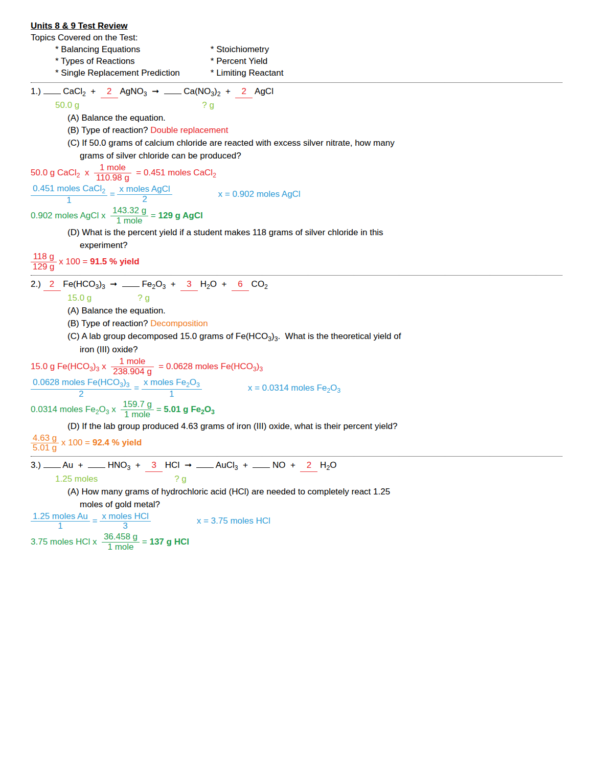Units 8 & 9 Test Review
Topics Covered on the Test:
| * Balancing Equations | * Stoichiometry |
| * Types of Reactions | * Percent Yield |
| * Single Replacement Prediction | * Limiting Reactant |
1.) CaCl2 + 2 AgNO3 ➞ Ca(NO3)2 + 2 AgCl
50.0 g ? g
(A) Balance the equation.
(B) Type of reaction? Double replacement
(C) If 50.0 grams of calcium chloride are reacted with excess silver nitrate, how many
grams of silver chloride can be produced?
50.0 g CaCl2 x 1 mole 110.98 g = 0.451 moles CaCl2
0.451 moles CaCl21 = x moles AgCl 2 x = 0.902 moles AgCl
0.902 moles AgCl x 143.32 g 1 mole = 129 g AgCl
(D) What is the percent yield if a student makes 118 grams of silver chloride in this
experiment?
118 g 129 g x 100 = 91.5 % yield
2.) 2 Fe(HCO3)3 ➞ Fe2O3 + 3 H2O + 6 CO2
15.0 g ? g
(A) Balance the equation.
(B) Type of reaction? Decomposition
(C) A lab group decomposed 15.0 grams of Fe(HCO3)3. What is the theoretical yield of
iron (III) oxide?
15.0 g Fe(HCO3)3 x 1 mole 238.904 g = 0.0628 moles Fe(HCO3)3
0.0628 moles Fe(HCO3)32 = x moles Fe2O31 x = 0.0314 moles Fe2O3
0.0314 moles Fe2O3 x 159.7 g 1 mole = 5.01 g Fe2O3
(D) If the lab group produced 4.63 grams of iron (III) oxide, what is their percent yield?
4.63 g 5.01 g x 100 = 92.4 % yield
3.) Au + HNO3 + 3 HCl ➞ AuCl3 + NO + 2 H2O
1.25 moles ? g
(A) How many grams of hydrochloric acid (HCl) are needed to completely react 1.25
moles of gold metal?
1.25 moles Au 1 = x moles HCl 3 x = 3.75 moles HCl
3.75 moles HCl x 36.458 g 1 mole = 137 g HCl